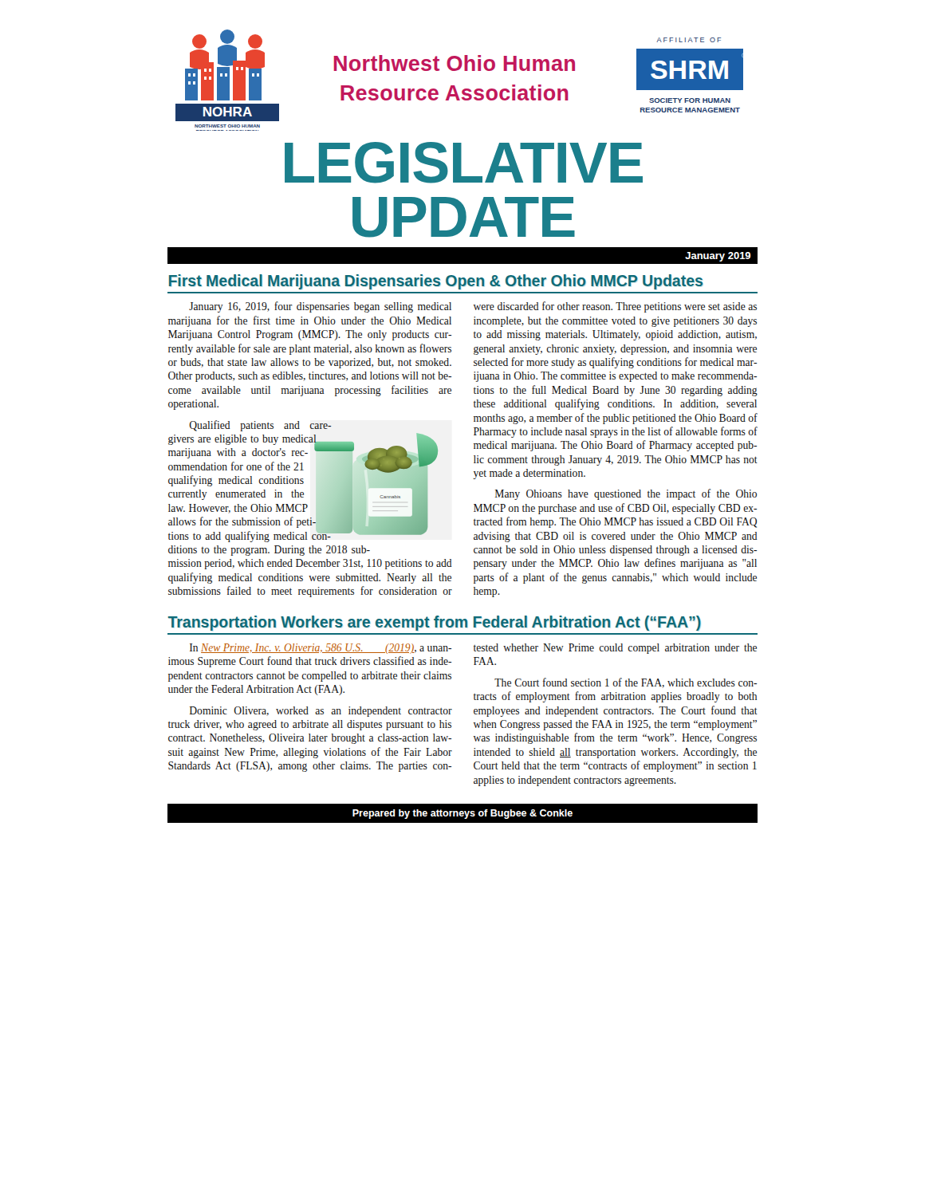NOHRA NORTHWEST OHIO HUMAN RESOURCE ASSOCIATION
Northwest Ohio Human
Resource Association
AFFILIATE OF SHRM ® SOCIETY FOR HUMAN RESOURCE MANAGEMENT
LEGISLATIVE UPDATE
January 2019
First Medical Marijuana Dispensaries Open & Other Ohio MMCP Updates
January 16, 2019, four dispensaries began selling medical marijuana for the first time in Ohio under the Ohio Medical Marijuana Control Program (MMCP). The only products currently available for sale are plant material, also known as flowers or buds, that state law allows to be vaporized, but, not smoked. Other products, such as edibles, tinctures, and lotions will not become available until marijuana processing facilities are operational.
Cannabis
Qualified patients and caregivers are eligible to buy medical marijuana with a doctor's recommendation for one of the 21 qualifying medical conditions currently enumerated in the law. However, the Ohio MMCP allows for the submission of petitions to add qualifying medical conditions to the program. During the 2018 submission period, which ended December 31st, 110 petitions to add qualifying medical conditions were submitted. Nearly all the submissions failed to meet requirements for consideration or were discarded for other reason. Three petitions were set aside as incomplete, but the committee voted to give petitioners 30 days to add missing materials. Ultimately, opioid addiction, autism, general anxiety, chronic anxiety, depression, and insomnia were selected for more study as qualifying conditions for medical marijuana in Ohio. The committee is expected to make recommendations to the full Medical Board by June 30 regarding adding these additional qualifying conditions. In addition, several months ago, a member of the public petitioned the Ohio Board of Pharmacy to include nasal sprays in the list of allowable forms of medical marijuana. The Ohio Board of Pharmacy accepted public comment through January 4, 2019. The Ohio MMCP has not yet made a determination.
Many Ohioans have questioned the impact of the Ohio MMCP on the purchase and use of CBD Oil, especially CBD extracted from hemp. The Ohio MMCP has issued a CBD Oil FAQ advising that CBD oil is covered under the Ohio MMCP and cannot be sold in Ohio unless dispensed through a licensed dispensary under the MMCP. Ohio law defines marijuana as "all parts of a plant of the genus cannabis," which would include hemp.
Transportation Workers are exempt from Federal Arbitration Act (“FAA”)
In New Prime, Inc. v. Oliveria, 586 U.S. ___ (2019), a unanimous Supreme Court found that truck drivers classified as independent contractors cannot be compelled to arbitrate their claims under the Federal Arbitration Act (FAA).
Dominic Olivera, worked as an independent contractor truck driver, who agreed to arbitrate all disputes pursuant to his contract. Nonetheless, Oliveira later brought a class-action lawsuit against New Prime, alleging violations of the Fair Labor Standards Act (FLSA), among other claims. The parties contested whether New Prime could compel arbitration under the FAA.
The Court found section 1 of the FAA, which excludes contracts of employment from arbitration applies broadly to both employees and independent contractors. The Court found that when Congress passed the FAA in 1925, the term “employment” was indistinguishable from the term “work”. Hence, Congress intended to shield all transportation workers. Accordingly, the Court held that the term “contracts of employment” in section 1 applies to independent contractors agreements.
Prepared by the attorneys of Bugbee & Conkle